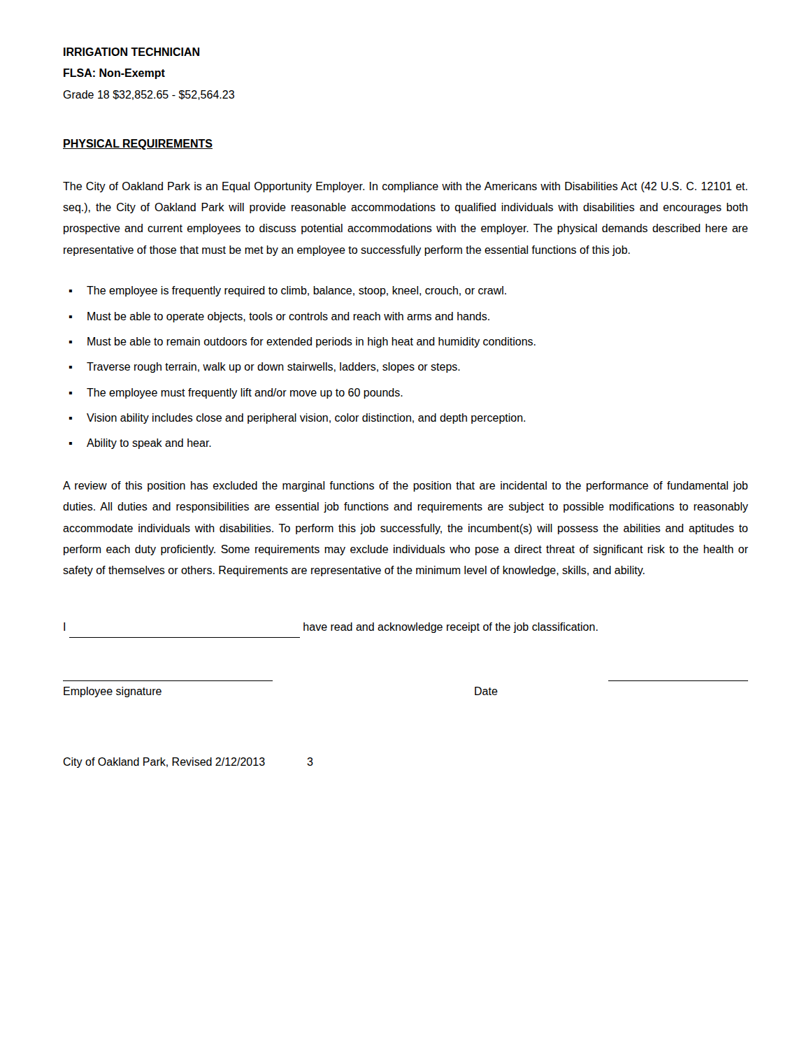IRRIGATION TECHNICIAN
FLSA: Non-Exempt
Grade 18 $32,852.65 - $52,564.23
PHYSICAL REQUIREMENTS
The City of Oakland Park is an Equal Opportunity Employer. In compliance with the Americans with Disabilities Act (42 U.S. C. 12101 et. seq.), the City of Oakland Park will provide reasonable accommodations to qualified individuals with disabilities and encourages both prospective and current employees to discuss potential accommodations with the employer. The physical demands described here are representative of those that must be met by an employee to successfully perform the essential functions of this job.
The employee is frequently required to climb, balance, stoop, kneel, crouch, or crawl.
Must be able to operate objects, tools or controls and reach with arms and hands.
Must be able to remain outdoors for extended periods in high heat and humidity conditions.
Traverse rough terrain, walk up or down stairwells, ladders, slopes or steps.
The employee must frequently lift and/or move up to 60 pounds.
Vision ability includes close and peripheral vision, color distinction, and depth perception.
Ability to speak and hear.
A review of this position has excluded the marginal functions of the position that are incidental to the performance of fundamental job duties. All duties and responsibilities are essential job functions and requirements are subject to possible modifications to reasonably accommodate individuals with disabilities. To perform this job successfully, the incumbent(s) will possess the abilities and aptitudes to perform each duty proficiently. Some requirements may exclude individuals who pose a direct threat of significant risk to the health or safety of themselves or others. Requirements are representative of the minimum level of knowledge, skills, and ability.
I have read and acknowledge receipt of the job classification.
| Employee signature | Date |
City of Oakland Park, Revised 2/12/20133